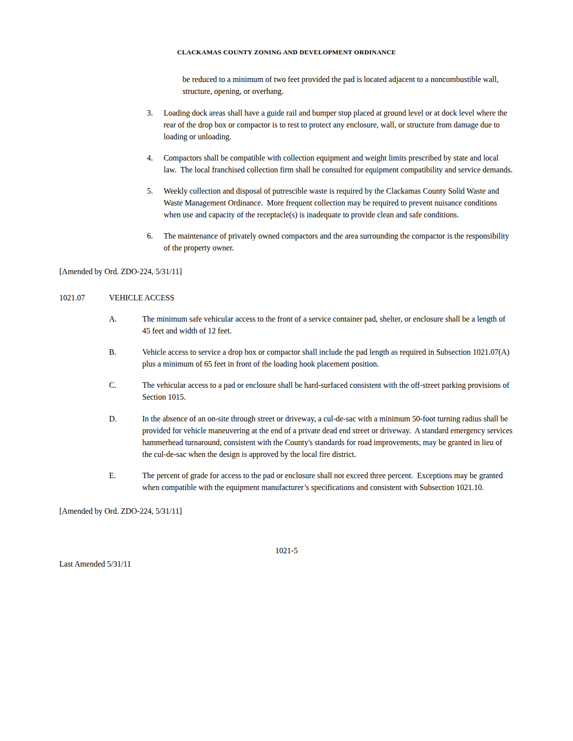CLACKAMAS COUNTY ZONING AND DEVELOPMENT ORDINANCE
be reduced to a minimum of two feet provided the pad is located adjacent to a noncombustible wall, structure, opening, or overhang.
3. Loading dock areas shall have a guide rail and bumper stop placed at ground level or at dock level where the rear of the drop box or compactor is to rest to protect any enclosure, wall, or structure from damage due to loading or unloading.
4. Compactors shall be compatible with collection equipment and weight limits prescribed by state and local law. The local franchised collection firm shall be consulted for equipment compatibility and service demands.
5. Weekly collection and disposal of putrescible waste is required by the Clackamas County Solid Waste and Waste Management Ordinance. More frequent collection may be required to prevent nuisance conditions when use and capacity of the receptacle(s) is inadequate to provide clean and safe conditions.
6. The maintenance of privately owned compactors and the area surrounding the compactor is the responsibility of the property owner.
[Amended by Ord. ZDO-224, 5/31/11]
1021.07 VEHICLE ACCESS
A. The minimum safe vehicular access to the front of a service container pad, shelter, or enclosure shall be a length of 45 feet and width of 12 feet.
B. Vehicle access to service a drop box or compactor shall include the pad length as required in Subsection 1021.07(A) plus a minimum of 65 feet in front of the loading hook placement position.
C. The vehicular access to a pad or enclosure shall be hard-surfaced consistent with the off-street parking provisions of Section 1015.
D. In the absence of an on-site through street or driveway, a cul-de-sac with a minimum 50-foot turning radius shall be provided for vehicle maneuvering at the end of a private dead end street or driveway. A standard emergency services hammerhead turnaround, consistent with the County's standards for road improvements, may be granted in lieu of the cul-de-sac when the design is approved by the local fire district.
E. The percent of grade for access to the pad or enclosure shall not exceed three percent. Exceptions may be granted when compatible with the equipment manufacturer’s specifications and consistent with Subsection 1021.10.
[Amended by Ord. ZDO-224, 5/31/11]
1021-5
Last Amended 5/31/11